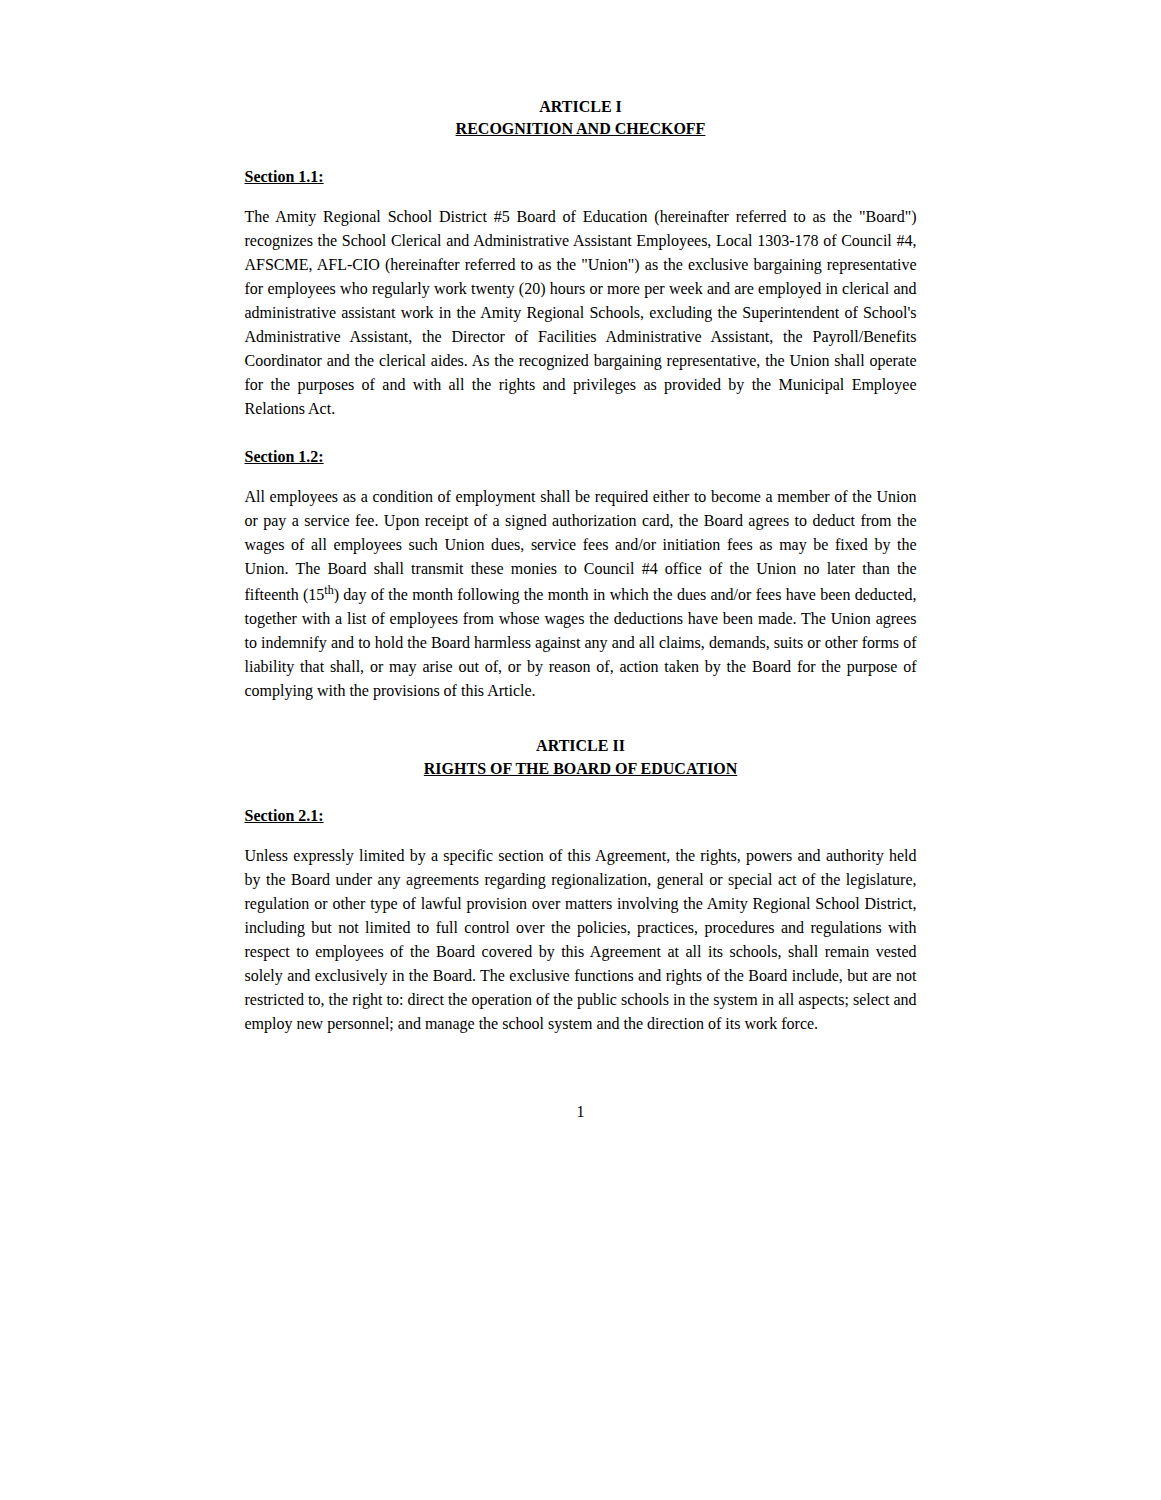ARTICLE I
RECOGNITION AND CHECKOFF
Section 1.1:
The Amity Regional School District #5 Board of Education (hereinafter referred to as the "Board") recognizes the School Clerical and Administrative Assistant Employees, Local 1303-178 of Council #4, AFSCME, AFL-CIO (hereinafter referred to as the "Union") as the exclusive bargaining representative for employees who regularly work twenty (20) hours or more per week and are employed in clerical and administrative assistant work in the Amity Regional Schools, excluding the Superintendent of School's Administrative Assistant, the Director of Facilities Administrative Assistant, the Payroll/Benefits Coordinator and the clerical aides. As the recognized bargaining representative, the Union shall operate for the purposes of and with all the rights and privileges as provided by the Municipal Employee Relations Act.
Section 1.2:
All employees as a condition of employment shall be required either to become a member of the Union or pay a service fee. Upon receipt of a signed authorization card, the Board agrees to deduct from the wages of all employees such Union dues, service fees and/or initiation fees as may be fixed by the Union. The Board shall transmit these monies to Council #4 office of the Union no later than the fifteenth (15th) day of the month following the month in which the dues and/or fees have been deducted, together with a list of employees from whose wages the deductions have been made. The Union agrees to indemnify and to hold the Board harmless against any and all claims, demands, suits or other forms of liability that shall, or may arise out of, or by reason of, action taken by the Board for the purpose of complying with the provisions of this Article.
ARTICLE II
RIGHTS OF THE BOARD OF EDUCATION
Section 2.1:
Unless expressly limited by a specific section of this Agreement, the rights, powers and authority held by the Board under any agreements regarding regionalization, general or special act of the legislature, regulation or other type of lawful provision over matters involving the Amity Regional School District, including but not limited to full control over the policies, practices, procedures and regulations with respect to employees of the Board covered by this Agreement at all its schools, shall remain vested solely and exclusively in the Board. The exclusive functions and rights of the Board include, but are not restricted to, the right to: direct the operation of the public schools in the system in all aspects; select and employ new personnel; and manage the school system and the direction of its work force.
1